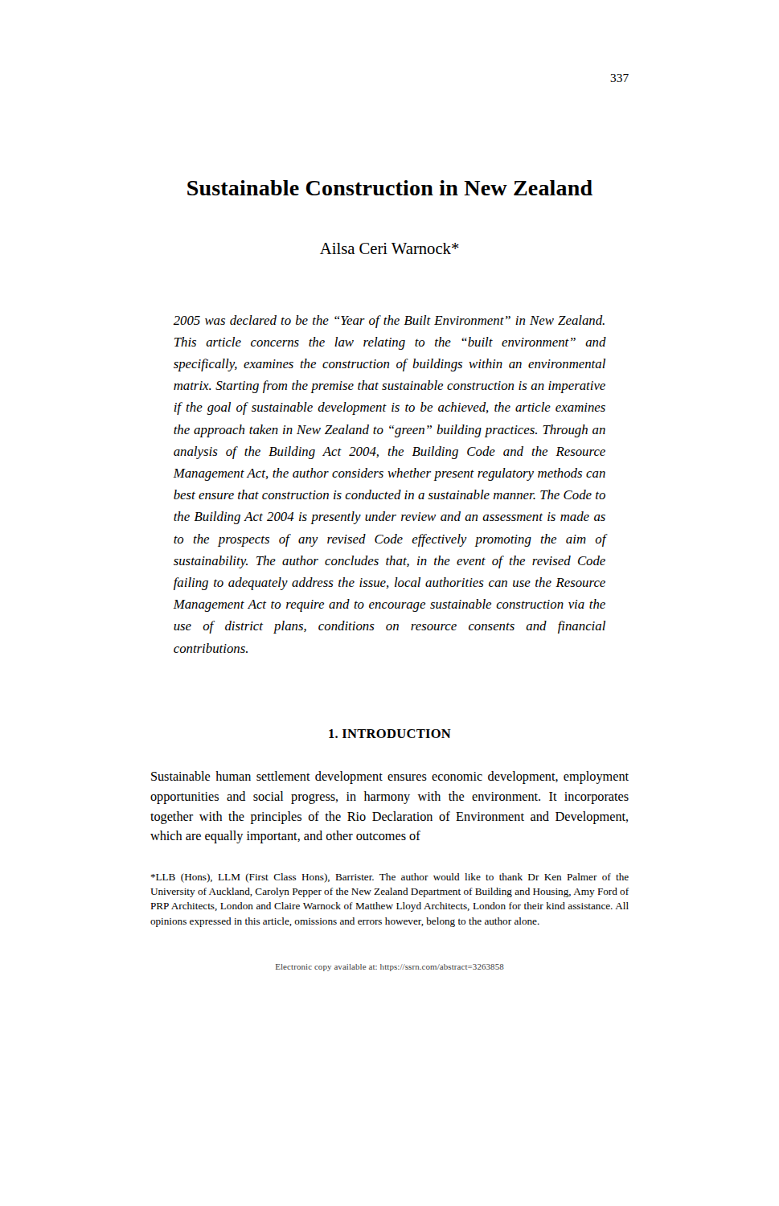337
Sustainable Construction in New Zealand
Ailsa Ceri Warnock*
2005 was declared to be the “Year of the Built Environment” in New Zealand. This article concerns the law relating to the “built environment” and specifically, examines the construction of buildings within an environmental matrix. Starting from the premise that sustainable construction is an imperative if the goal of sustainable development is to be achieved, the article examines the approach taken in New Zealand to “green” building practices. Through an analysis of the Building Act 2004, the Building Code and the Resource Management Act, the author considers whether present regulatory methods can best ensure that construction is conducted in a sustainable manner. The Code to the Building Act 2004 is presently under review and an assessment is made as to the prospects of any revised Code effectively promoting the aim of sustainability. The author concludes that, in the event of the revised Code failing to adequately address the issue, local authorities can use the Resource Management Act to require and to encourage sustainable construction via the use of district plans, conditions on resource consents and financial contributions.
1. INTRODUCTION
Sustainable human settlement development ensures economic development, employment opportunities and social progress, in harmony with the environment. It incorporates together with the principles of the Rio Declaration of Environment and Development, which are equally important, and other outcomes of
*LLB (Hons), LLM (First Class Hons), Barrister. The author would like to thank Dr Ken Palmer of the University of Auckland, Carolyn Pepper of the New Zealand Department of Building and Housing, Amy Ford of PRP Architects, London and Claire Warnock of Matthew Lloyd Architects, London for their kind assistance. All opinions expressed in this article, omissions and errors however, belong to the author alone.
Electronic copy available at: https://ssrn.com/abstract=3263858